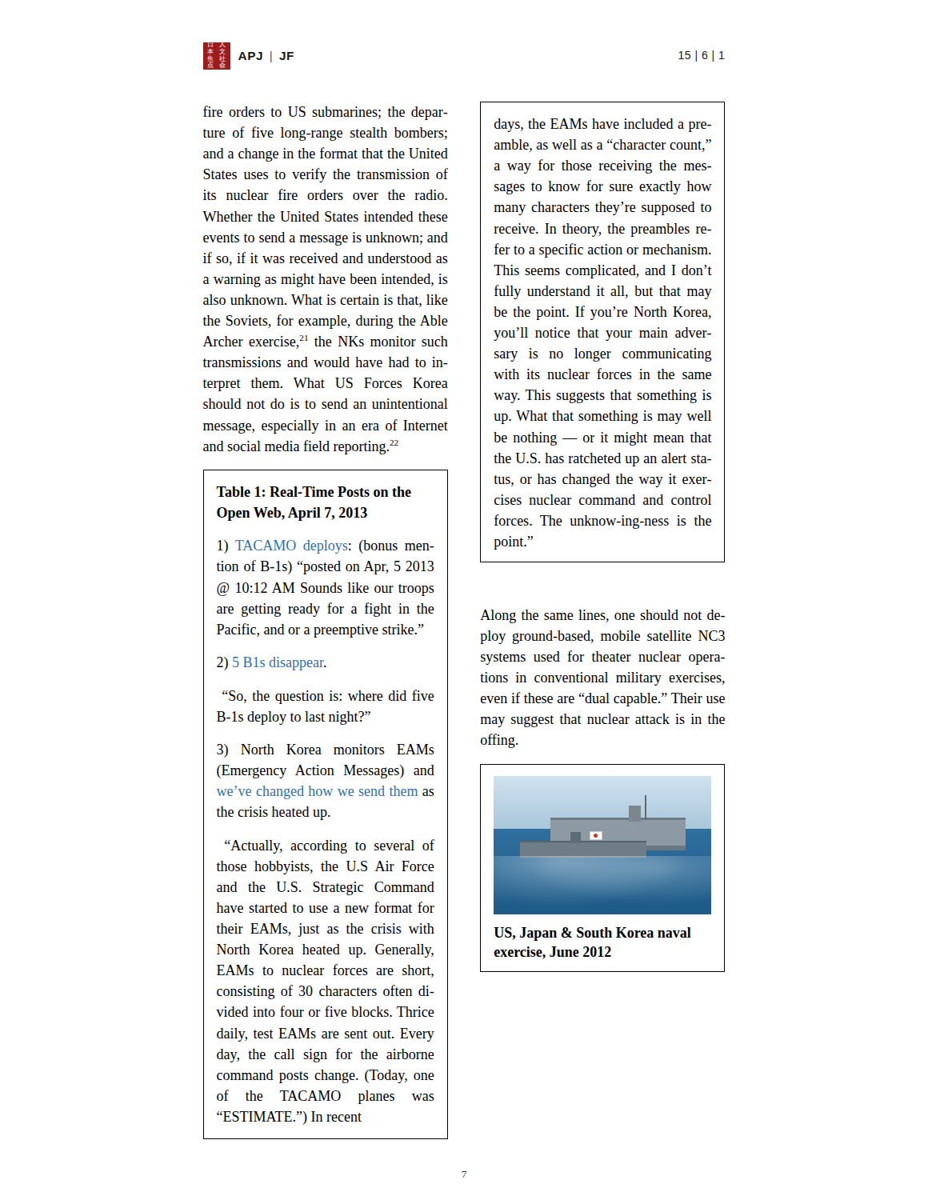日人 本文 焦社 点会
APJ | JF
15 | 6 | 1
fire orders to US submarines; the departure of five long-range stealth bombers; and a change in the format that the United States uses to verify the transmission of its nuclear fire orders over the radio. Whether the United States intended these events to send a message is unknown; and if so, if it was received and understood as a warning as might have been intended, is also unknown. What is certain is that, like the Soviets, for example, during the Able Archer exercise,21 the NKs monitor such transmissions and would have had to interpret them. What US Forces Korea should not do is to send an unintentional message, especially in an era of Internet and social media field reporting.22
Table 1: Real-Time Posts on the Open Web, April 7, 2013
1) TACAMO deploys: (bonus mention of B-1s) “posted on Apr, 5 2013 @ 10:12 AM Sounds like our troops are getting ready for a fight in the Pacific, and or a preemptive strike.”
2) 5 B1s disappear.
“So, the question is: where did five B-1s deploy to last night?”
3) North Korea monitors EAMs (Emergency Action Messages) and we’ve changed how we send them as the crisis heated up.
“Actually, according to several of those hobbyists, the U.S Air Force and the U.S. Strategic Command have started to use a new format for their EAMs, just as the crisis with North Korea heated up. Generally, EAMs to nuclear forces are short, consisting of 30 characters often divided into four or five blocks. Thrice daily, test EAMs are sent out. Every day, the call sign for the airborne command posts change. (Today, one of the TACAMO planes was “ESTIMATE.”) In recent
days, the EAMs have included a preamble, as well as a “character count,” a way for those receiving the messages to know for sure exactly how many characters they’re supposed to receive. In theory, the preambles refer to a specific action or mechanism. This seems complicated, and I don’t fully understand it all, but that may be the point. If you’re North Korea, you’ll notice that your main adversary is no longer communicating with its nuclear forces in the same way. This suggests that something is up. What that something is may well be nothing — or it might mean that the U.S. has ratcheted up an alert status, or has changed the way it exercises nuclear command and control forces. The unknow-ing-ness is the point.”
Along the same lines, one should not deploy ground-based, mobile satellite NC3 systems used for theater nuclear operations in conventional military exercises, even if these are “dual capable.” Their use may suggest that nuclear attack is in the offing.
US, Japan & South Korea naval exercise, June 2012
7